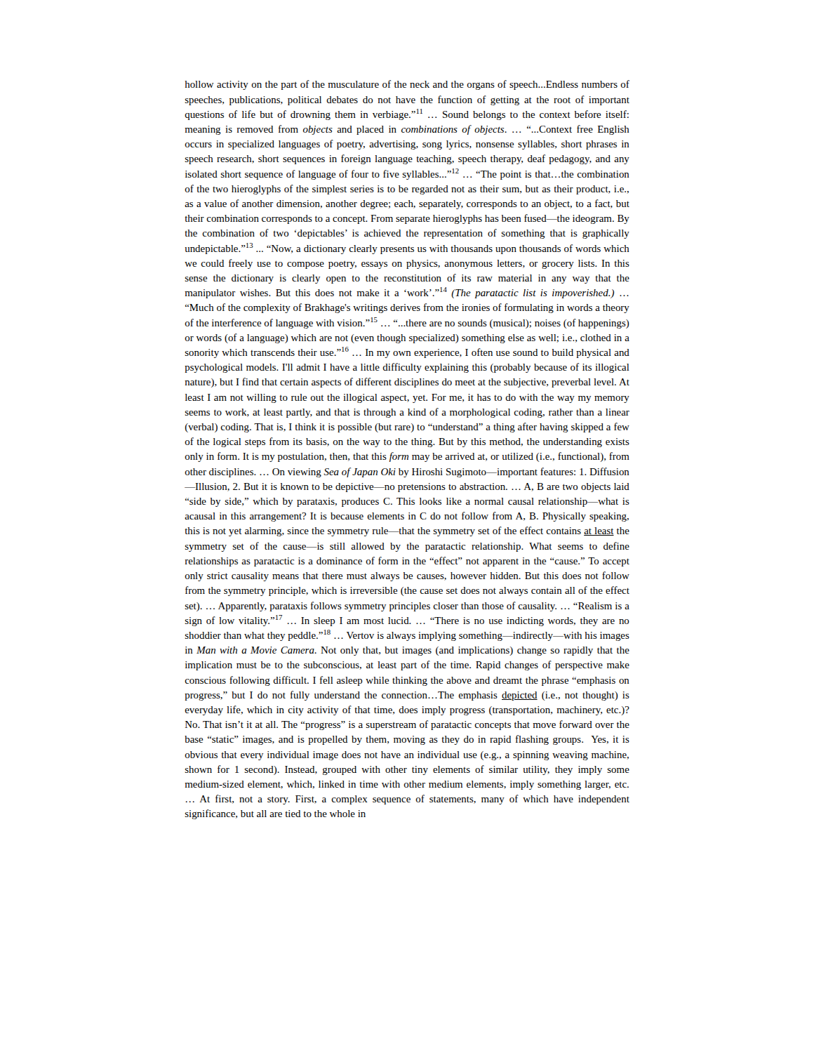hollow activity on the part of the musculature of the neck and the organs of speech...Endless numbers of speeches, publications, political debates do not have the function of getting at the root of important questions of life but of drowning them in verbiage.”11 … Sound belongs to the context before itself: meaning is removed from objects and placed in combinations of objects. … “...Context free English occurs in specialized languages of poetry, advertising, song lyrics, nonsense syllables, short phrases in speech research, short sequences in foreign language teaching, speech therapy, deaf pedagogy, and any isolated short sequence of language of four to five syllables...”12 … “The point is that…the combination of the two hieroglyphs of the simplest series is to be regarded not as their sum, but as their product, i.e., as a value of another dimension, another degree; each, separately, corresponds to an object, to a fact, but their combination corresponds to a concept. From separate hieroglyphs has been fused—the ideogram. By the combination of two ‘depictables’ is achieved the representation of something that is graphically undepictable.”13 ... “Now, a dictionary clearly presents us with thousands upon thousands of words which we could freely use to compose poetry, essays on physics, anonymous letters, or grocery lists. In this sense the dictionary is clearly open to the reconstitution of its raw material in any way that the manipulator wishes. But this does not make it a ‘work’.”14 (The paratactic list is impoverished.) … “Much of the complexity of Brakhage's writings derives from the ironies of formulating in words a theory of the interference of language with vision.”15 … “...there are no sounds (musical); noises (of happenings) or words (of a language) which are not (even though specialized) something else as well; i.e., clothed in a sonority which transcends their use.”16 … In my own experience, I often use sound to build physical and psychological models. I'll admit I have a little difficulty explaining this (probably because of its illogical nature), but I find that certain aspects of different disciplines do meet at the subjective, preverbal level. At least I am not willing to rule out the illogical aspect, yet. For me, it has to do with the way my memory seems to work, at least partly, and that is through a kind of a morphological coding, rather than a linear (verbal) coding. That is, I think it is possible (but rare) to “understand” a thing after having skipped a few of the logical steps from its basis, on the way to the thing. But by this method, the understanding exists only in form. It is my postulation, then, that this form may be arrived at, or utilized (i.e., functional), from other disciplines. … On viewing Sea of Japan Oki by Hiroshi Sugimoto—important features: 1. Diffusion—Illusion, 2. But it is known to be depictive—no pretensions to abstraction. … A, B are two objects laid “side by side,” which by parataxis, produces C. This looks like a normal causal relationship—what is acausal in this arrangement? It is because elements in C do not follow from A, B. Physically speaking, this is not yet alarming, since the symmetry rule—that the symmetry set of the effect contains at least the symmetry set of the cause—is still allowed by the paratactic relationship. What seems to define relationships as paratactic is a dominance of form in the “effect” not apparent in the “cause.” To accept only strict causality means that there must always be causes, however hidden. But this does not follow from the symmetry principle, which is irreversible (the cause set does not always contain all of the effect set). … Apparently, parataxis follows symmetry principles closer than those of causality. … “Realism is a sign of low vitality.”17 … In sleep I am most lucid. … “There is no use indicting words, they are no shoddier than what they peddle.”18 … Vertov is always implying something—indirectly—with his images in Man with a Movie Camera. Not only that, but images (and implications) change so rapidly that the implication must be to the subconscious, at least part of the time. Rapid changes of perspective make conscious following difficult. I fell asleep while thinking the above and dreamt the phrase “emphasis on progress,” but I do not fully understand the connection…The emphasis depicted (i.e., not thought) is everyday life, which in city activity of that time, does imply progress (transportation, machinery, etc.)? No. That isn’t it at all. The “progress” is a superstream of paratactic concepts that move forward over the base “static” images, and is propelled by them, moving as they do in rapid flashing groups. Yes, it is obvious that every individual image does not have an individual use (e.g., a spinning weaving machine, shown for 1 second). Instead, grouped with other tiny elements of similar utility, they imply some medium-sized element, which, linked in time with other medium elements, imply something larger, etc. … At first, not a story. First, a complex sequence of statements, many of which have independent significance, but all are tied to the whole in